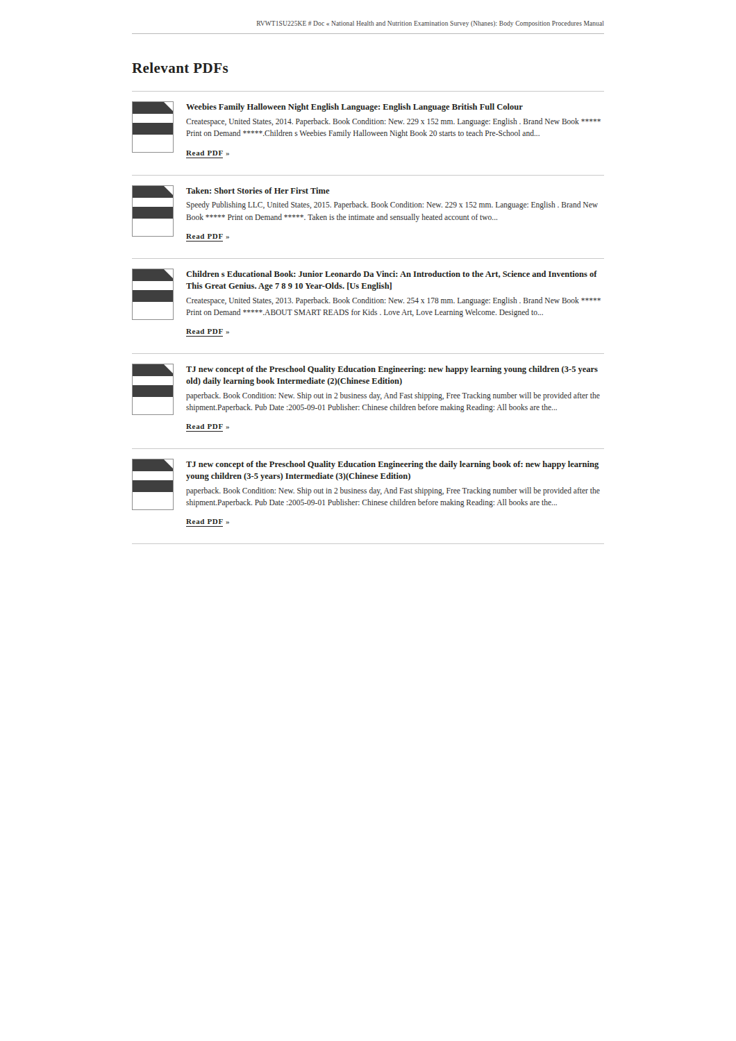RVWT1SU225KE # Doc « National Health and Nutrition Examination Survey (Nhanes): Body Composition Procedures Manual
Relevant PDFs
Weebies Family Halloween Night English Language: English Language British Full Colour
Createspace, United States, 2014. Paperback. Book Condition: New. 229 x 152 mm. Language: English . Brand New Book ***** Print on Demand *****.Children s Weebies Family Halloween Night Book 20 starts to teach Pre-School and...
Read PDF »
Taken: Short Stories of Her First Time
Speedy Publishing LLC, United States, 2015. Paperback. Book Condition: New. 229 x 152 mm. Language: English . Brand New Book ***** Print on Demand *****. Taken is the intimate and sensually heated account of two...
Read PDF »
Children s Educational Book: Junior Leonardo Da Vinci: An Introduction to the Art, Science and Inventions of This Great Genius. Age 7 8 9 10 Year-Olds. [Us English]
Createspace, United States, 2013. Paperback. Book Condition: New. 254 x 178 mm. Language: English . Brand New Book ***** Print on Demand *****.ABOUT SMART READS for Kids . Love Art, Love Learning Welcome. Designed to...
Read PDF »
TJ new concept of the Preschool Quality Education Engineering: new happy learning young children (3-5 years old) daily learning book Intermediate (2)(Chinese Edition)
paperback. Book Condition: New. Ship out in 2 business day, And Fast shipping, Free Tracking number will be provided after the shipment.Paperback. Pub Date :2005-09-01 Publisher: Chinese children before making Reading: All books are the...
Read PDF »
TJ new concept of the Preschool Quality Education Engineering the daily learning book of: new happy learning young children (3-5 years) Intermediate (3)(Chinese Edition)
paperback. Book Condition: New. Ship out in 2 business day, And Fast shipping, Free Tracking number will be provided after the shipment.Paperback. Pub Date :2005-09-01 Publisher: Chinese children before making Reading: All books are the...
Read PDF »